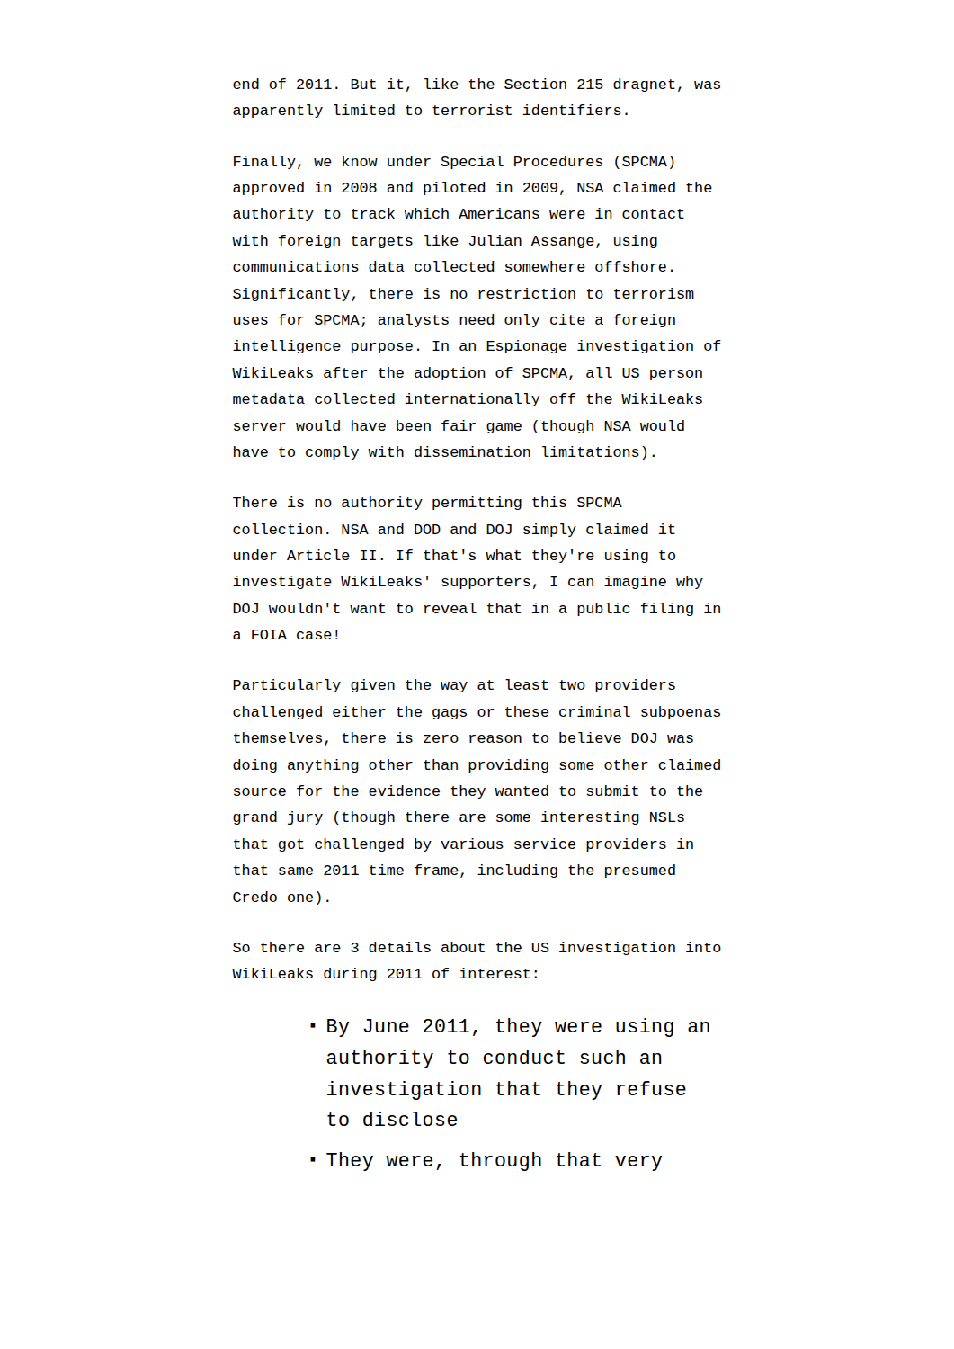end of 2011. But it, like the Section 215 dragnet, was apparently limited to terrorist identifiers.
Finally, we know under Special Procedures (SPCMA) approved in 2008 and piloted in 2009, NSA claimed the authority to track which Americans were in contact with foreign targets like Julian Assange, using communications data collected somewhere offshore. Significantly, there is no restriction to terrorism uses for SPCMA; analysts need only cite a foreign intelligence purpose. In an Espionage investigation of WikiLeaks after the adoption of SPCMA, all US person metadata collected internationally off the WikiLeaks server would have been fair game (though NSA would have to comply with dissemination limitations).
There is no authority permitting this SPCMA collection. NSA and DOD and DOJ simply claimed it under Article II. If that's what they're using to investigate WikiLeaks' supporters, I can imagine why DOJ wouldn't want to reveal that in a public filing in a FOIA case!
Particularly given the way at least two providers challenged either the gags or these criminal subpoenas themselves, there is zero reason to believe DOJ was doing anything other than providing some other claimed source for the evidence they wanted to submit to the grand jury (though there are some interesting NSLs that got challenged by various service providers in that same 2011 time frame, including the presumed Credo one).
So there are 3 details about the US investigation into WikiLeaks during 2011 of interest:
By June 2011, they were using an authority to conduct such an investigation that they refuse to disclose
They were, through that very